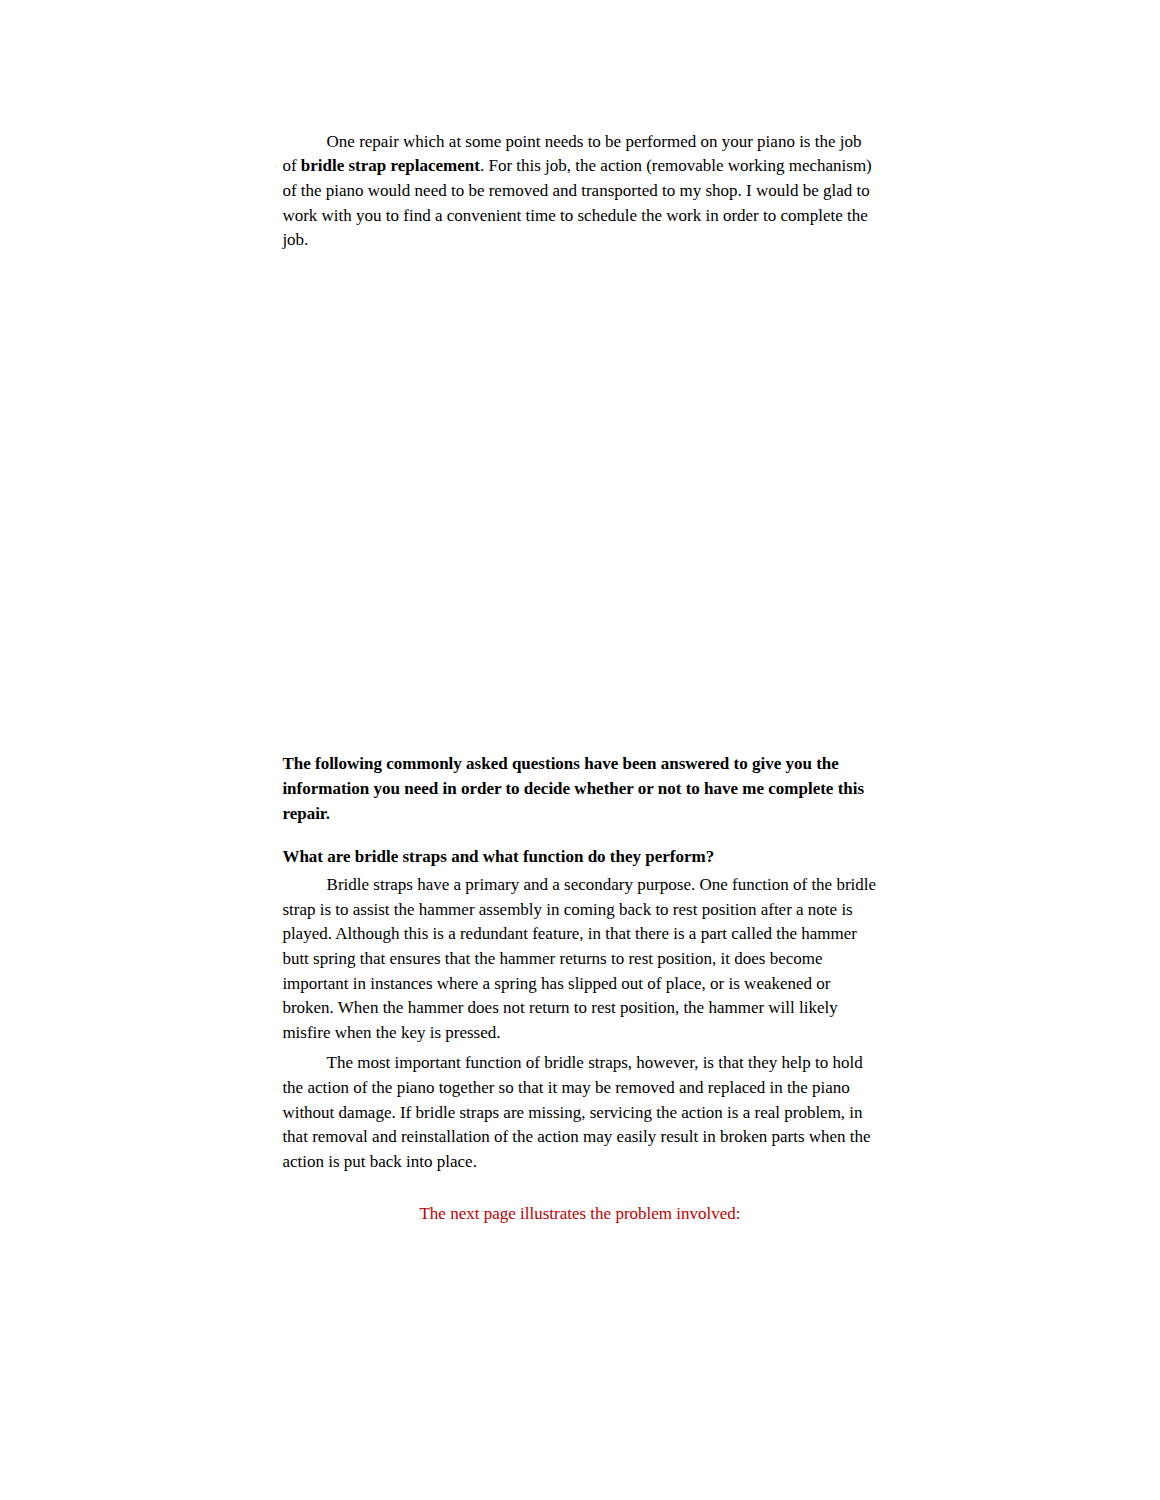One repair which at some point needs to be performed on your piano is the job of bridle strap replacement. For this job, the action (removable working mechanism) of the piano would need to be removed and transported to my shop. I would be glad to work with you to find a convenient time to schedule the work in order to complete the job.
The following commonly asked questions have been answered to give you the information you need in order to decide whether or not to have me complete this repair.
What are bridle straps and what function do they perform?
Bridle straps have a primary and a secondary purpose. One function of the bridle strap is to assist the hammer assembly in coming back to rest position after a note is played. Although this is a redundant feature, in that there is a part called the hammer butt spring that ensures that the hammer returns to rest position, it does become important in instances where a spring has slipped out of place, or is weakened or broken. When the hammer does not return to rest position, the hammer will likely misfire when the key is pressed.
The most important function of bridle straps, however, is that they help to hold the action of the piano together so that it may be removed and replaced in the piano without damage. If bridle straps are missing, servicing the action is a real problem, in that removal and reinstallation of the action may easily result in broken parts when the action is put back into place.
The next page illustrates the problem involved: